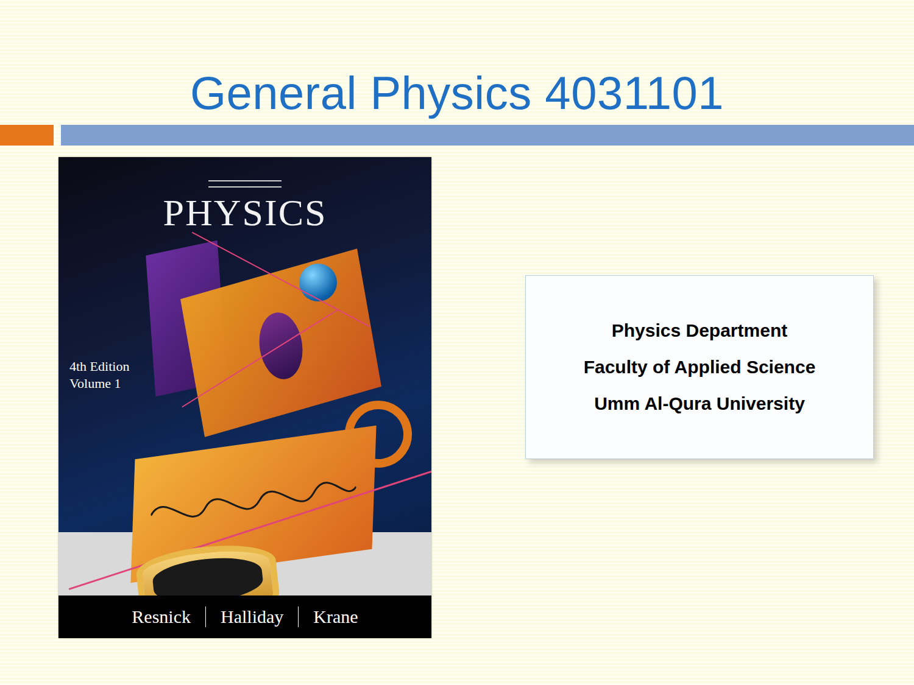General Physics 4031101
PHYSICS
4th Edition
Volume 1
Resnick Halliday Krane
Physics Department
Faculty of Applied Science
Umm Al-Qura University